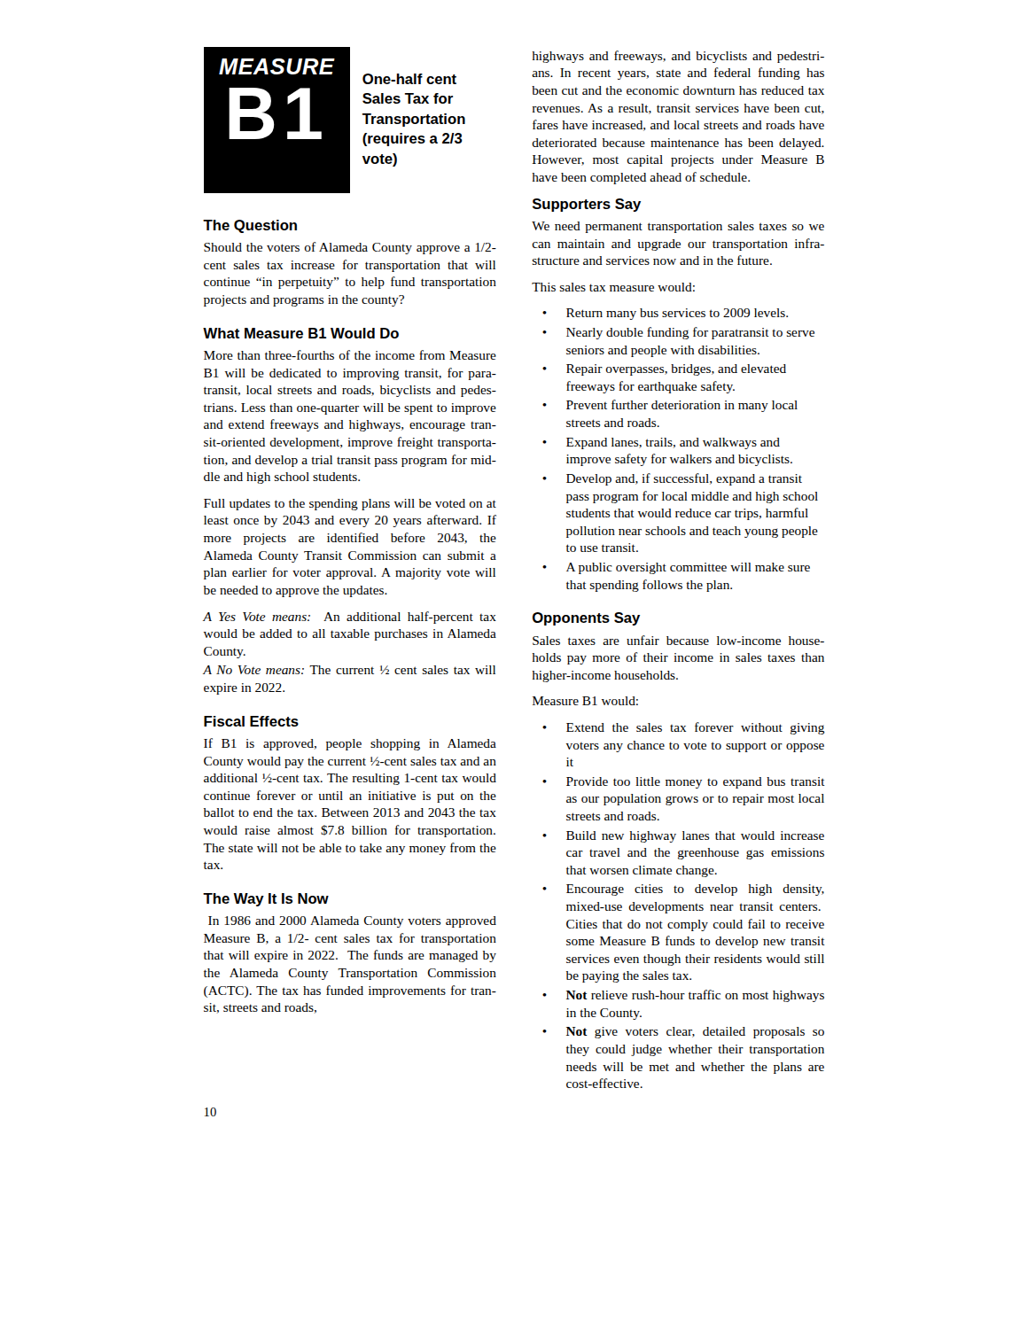MEASURE
B1
One-half cent
Sales Tax for
Transportation
(requires a 2/3 vote)
The Question
Should the voters of Alameda County approve a 1/2-cent sales tax increase for transportation that will continue “in perpetuity” to help fund transportation projects and programs in the county?
What Measure B1 Would Do
More than three-fourths of the income from Measure B1 will be dedicated to improving transit, for paratransit, local streets and roads, bicyclists and pedestrians. Less than one-quarter will be spent to improve and extend freeways and highways, encourage transit-oriented development, improve freight transportation, and develop a trial transit pass program for middle and high school students.
Full updates to the spending plans will be voted on at least once by 2043 and every 20 years afterward. If more projects are identified before 2043, the Alameda County Transit Commission can submit a plan earlier for voter approval. A majority vote will be needed to approve the updates.
A Yes Vote means: An additional half-percent tax would be added to all taxable purchases in Alameda County.
A No Vote means: The current ½ cent sales tax will expire in 2022.
Fiscal Effects
If B1 is approved, people shopping in Alameda County would pay the current ½-cent sales tax and an additional ½-cent tax. The resulting 1-cent tax would continue forever or until an initiative is put on the ballot to end the tax. Between 2013 and 2043 the tax would raise almost $7.8 billion for transportation. The state will not be able to take any money from the tax.
The Way It Is Now
In 1986 and 2000 Alameda County voters approved Measure B, a 1/2- cent sales tax for transportation that will expire in 2022. The funds are managed by the Alameda County Transportation Commission (ACTC). The tax has funded improvements for transit, streets and roads,
highways and freeways, and bicyclists and pedestrians. In recent years, state and federal funding has been cut and the economic downturn has reduced tax revenues. As a result, transit services have been cut, fares have increased, and local streets and roads have deteriorated because maintenance has been delayed. However, most capital projects under Measure B have been completed ahead of schedule.
Supporters Say
We need permanent transportation sales taxes so we can maintain and upgrade our transportation infrastructure and services now and in the future.
This sales tax measure would:
Return many bus services to 2009 levels.
Nearly double funding for paratransit to serve seniors and people with disabilities.
Repair overpasses, bridges, and elevated freeways for earthquake safety.
Prevent further deterioration in many local streets and roads.
Expand lanes, trails, and walkways and improve safety for walkers and bicyclists.
Develop and, if successful, expand a transit pass program for local middle and high school students that would reduce car trips, harmful pollution near schools and teach young people to use transit.
A public oversight committee will make sure that spending follows the plan.
Opponents Say
Sales taxes are unfair because low-income households pay more of their income in sales taxes than higher-income households.
Measure B1 would:
Extend the sales tax forever without giving voters any chance to vote to support or oppose it
Provide too little money to expand bus transit as our population grows or to repair most local streets and roads.
Build new highway lanes that would increase car travel and the greenhouse gas emissions that worsen climate change.
Encourage cities to develop high density, mixed-use developments near transit centers. Cities that do not comply could fail to receive some Measure B funds to develop new transit services even though their residents would still be paying the sales tax.
Not relieve rush-hour traffic on most highways in the County.
Not give voters clear, detailed proposals so they could judge whether their transportation needs will be met and whether the plans are cost-effective.
10